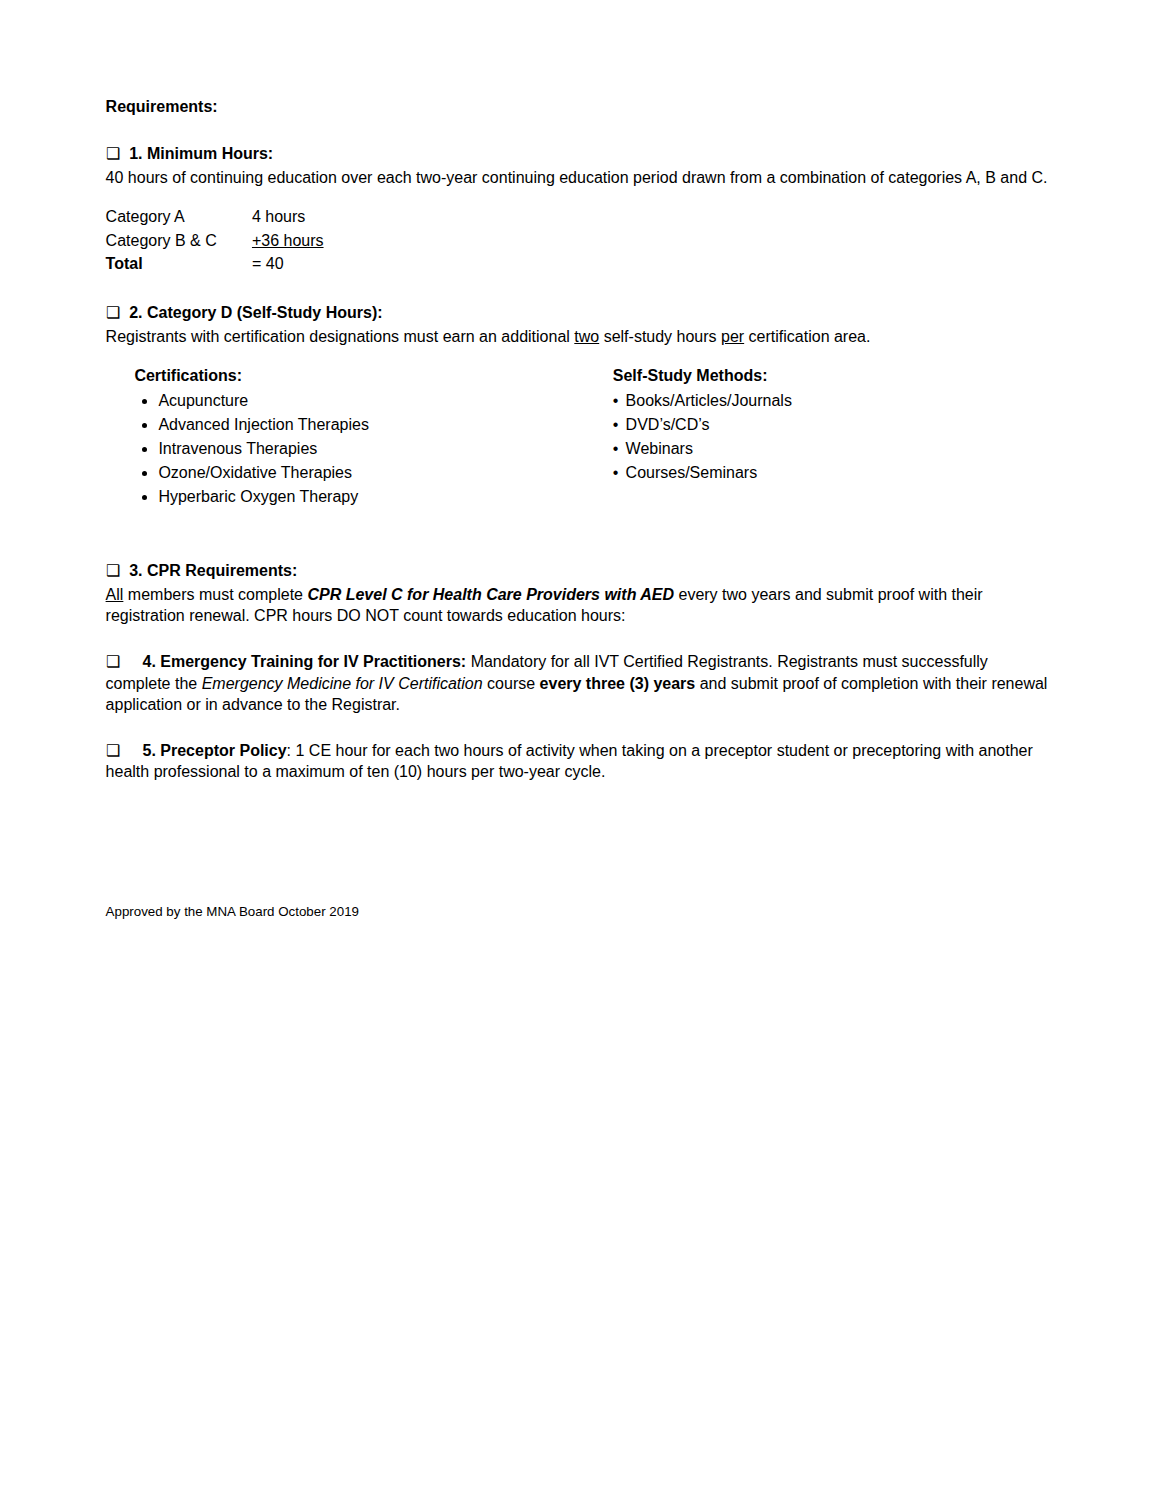Requirements:
1. Minimum Hours:
40 hours of continuing education over each two-year continuing education period drawn from a combination of categories A, B and C.
| Category A | 4 hours |
| Category B & C | +36 hours |
| Total | = 40 |
2. Category D (Self-Study Hours):
Registrants with certification designations must earn an additional two self-study hours per certification area.
Certifications:
Acupuncture
Advanced Injection Therapies
Intravenous Therapies
Ozone/Oxidative Therapies
Hyperbaric Oxygen Therapy
Self-Study Methods:
Books/Articles/Journals
DVD’s/CD’s
Webinars
Courses/Seminars
3. CPR Requirements:
All members must complete CPR Level C for Health Care Providers with AED every two years and submit proof with their registration renewal. CPR hours DO NOT count towards education hours:
4. Emergency Training for IV Practitioners: Mandatory for all IVT Certified Registrants. Registrants must successfully complete the Emergency Medicine for IV Certification course every three (3) years and submit proof of completion with their renewal application or in advance to the Registrar.
5. Preceptor Policy: 1 CE hour for each two hours of activity when taking on a preceptor student or preceptoring with another health professional to a maximum of ten (10) hours per two-year cycle.
Approved by the MNA Board October 2019